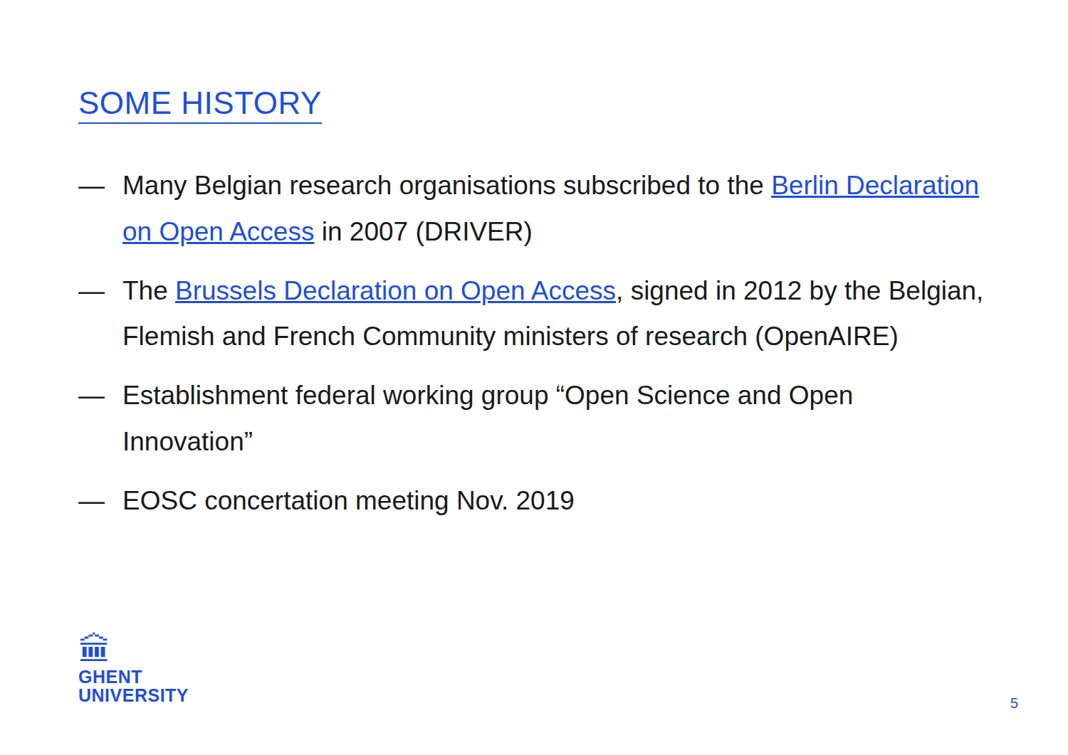SOME HISTORY
Many Belgian research organisations subscribed to the Berlin Declaration on Open Access in 2007 (DRIVER)
The Brussels Declaration on Open Access, signed in 2012 by the Belgian, Flemish and French Community ministers of research (OpenAIRE)
Establishment federal working group “Open Science and Open Innovation”
EOSC concertation meeting Nov. 2019
🏛
GHENT
UNIVERSITY
5